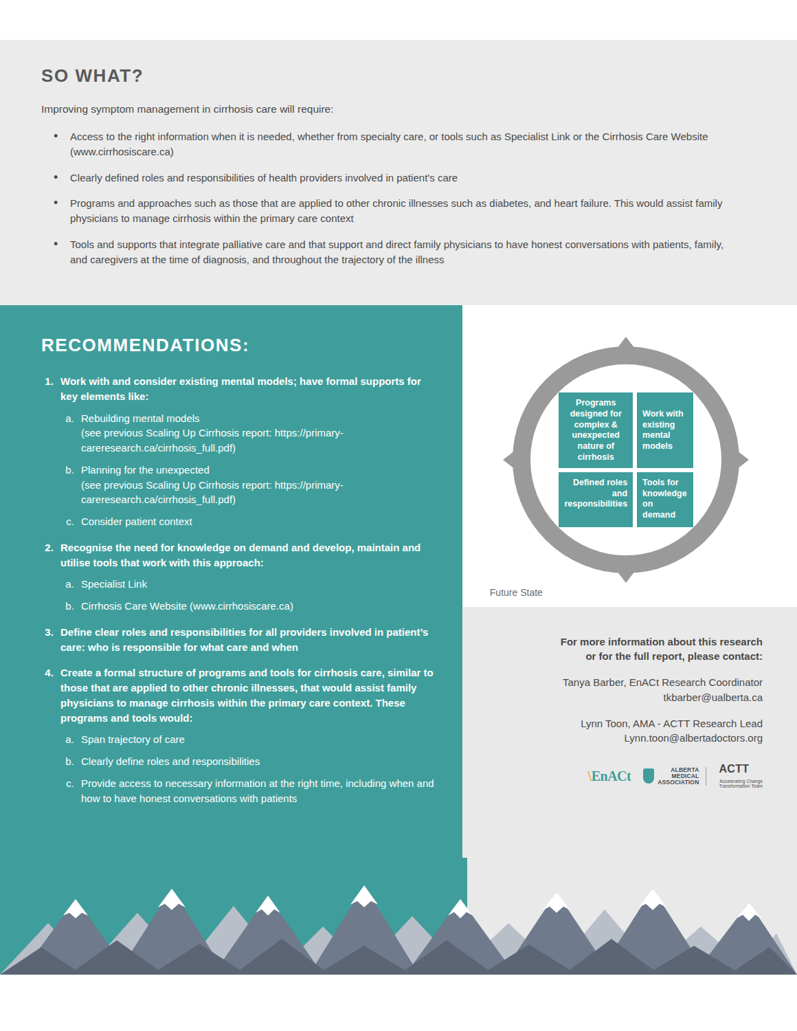SO WHAT?
Improving symptom management in cirrhosis care will require:
Access to the right information when it is needed, whether from specialty care, or tools such as Specialist Link or the Cirrhosis Care Website (www.cirrhosiscare.ca)
Clearly defined roles and responsibilities of health providers involved in patient’s care
Programs and approaches such as those that are applied to other chronic illnesses such as diabetes, and heart failure. This would assist family physicians to manage cirrhosis within the primary care context
Tools and supports that integrate palliative care and that support and direct family physicians to have honest conversations with patients, family, and caregivers at the time of diagnosis, and throughout the trajectory of the illness
RECOMMENDATIONS:
Work with and consider existing mental models; have formal supports for key elements like:
Rebuilding mental models
(see previous Scaling Up Cirrhosis report: https://primary-careresearch.ca/cirrhosis_full.pdf)
Planning for the unexpected
(see previous Scaling Up Cirrhosis report: https://primary-careresearch.ca/cirrhosis_full.pdf)
Consider patient context
Recognise the need for knowledge on demand and develop, maintain and utilise tools that work with this approach:
Specialist Link
Cirrhosis Care Website (www.cirrhosiscare.ca)
Define clear roles and responsibilities for all providers involved in patient’s care: who is responsible for what care and when
Create a formal structure of programs and tools for cirrhosis care, similar to those that are applied to other chronic illnesses, that would assist family physicians to manage cirrhosis within the primary care context. These programs and tools would:
Span trajectory of care
Clearly define roles and responsibilities
Provide access to necessary information at the right time, including when and how to have honest conversations with patients
Programs designed for complex & unexpected nature of cirrhosis
Work with existing mental models
Defined roles and responsibilities
Tools for knowledge on demand
Future State
For more information about this research
or for the full report, please contact:
Tanya Barber, EnACt Research Coordinator
tkbarber@ualberta.ca
Lynn Toon, AMA - ACTT Research Lead
Lynn.toon@albertadoctors.org
\EnACt
ALBERTA
MEDICAL
ASSOCIATION
ACTT Accelerating Change
Transformation Team